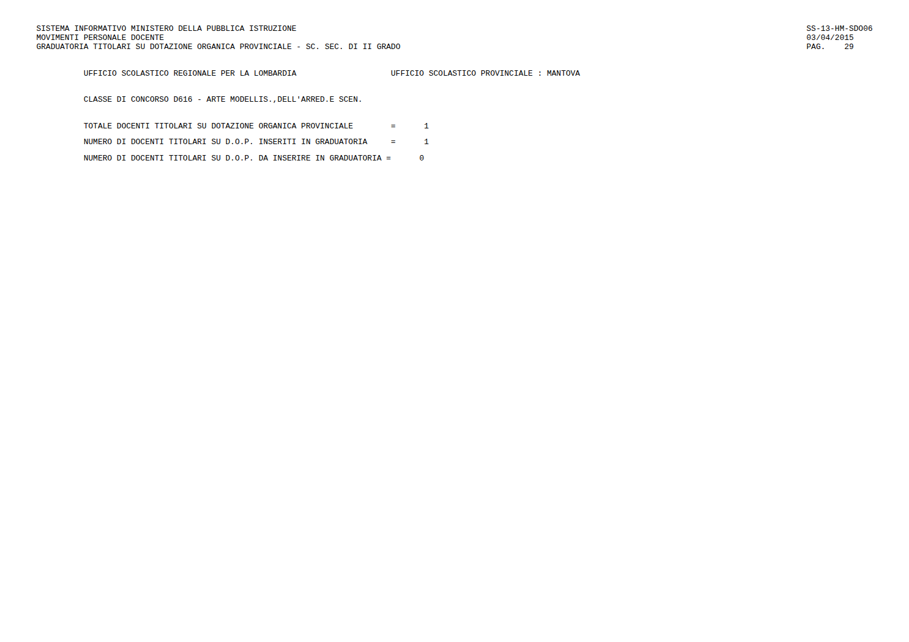SISTEMA INFORMATIVO MINISTERO DELLA PUBBLICA ISTRUZIONE MOVIMENTI PERSONALE DOCENTE GRADUATORIA TITOLARI SU DOTAZIONE ORGANICA PROVINCIALE - SC. SEC. DI II GRADO
SS-13-HM-SDO06 03/04/2015 PAG. 29
UFFICIO SCOLASTICO REGIONALE PER LA LOMBARDIA UFFICIO SCOLASTICO PROVINCIALE : MANTOVA
CLASSE DI CONCORSO D616 - ARTE MODELLIS.,DELL'ARRED.E SCEN.
TOTALE DOCENTI TITOLARI SU DOTAZIONE ORGANICA PROVINCIALE = 1
NUMERO DI DOCENTI TITOLARI SU D.O.P. INSERITI IN GRADUATORIA = 1
NUMERO DI DOCENTI TITOLARI SU D.O.P. DA INSERIRE IN GRADUATORIA = 0